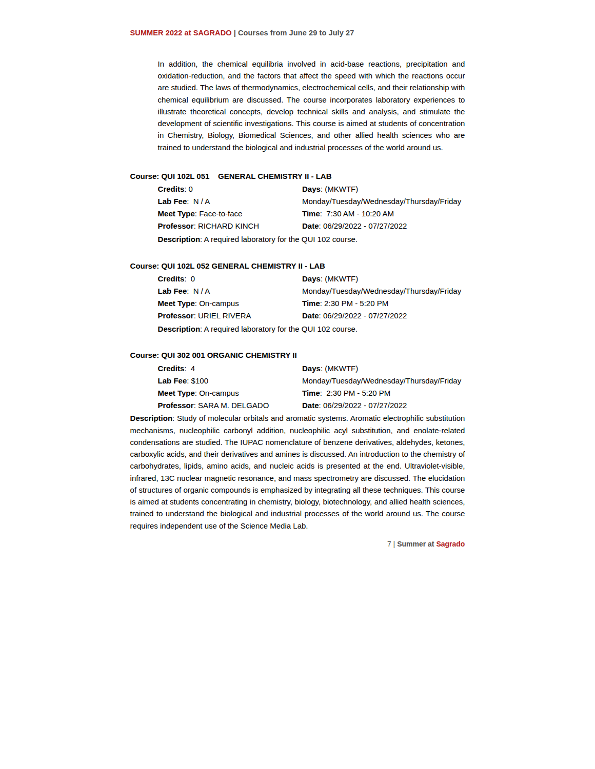SUMMER 2022 at SAGRADO | Courses from June 29 to July 27
In addition, the chemical equilibria involved in acid-base reactions, precipitation and oxidation-reduction, and the factors that affect the speed with which the reactions occur are studied. The laws of thermodynamics, electrochemical cells, and their relationship with chemical equilibrium are discussed. The course incorporates laboratory experiences to illustrate theoretical concepts, develop technical skills and analysis, and stimulate the development of scientific investigations. This course is aimed at students of concentration in Chemistry, Biology, Biomedical Sciences, and other allied health sciences who are trained to understand the biological and industrial processes of the world around us.
Course: QUI 102L 051 GENERAL CHEMISTRY II - LAB
| Credits : 0 | Days : (MKWTF) |
| Lab Fee : N / A | Monday/Tuesday/Wednesday/Thursday/Friday |
| Meet Type : Face-to-face | Time : 7:30 AM - 10:20 AM |
| Professor : RICHARD KINCH | Date : 06/29/2022 - 07/27/2022 |
Description: A required laboratory for the QUI 102 course.
Course: QUI 102L 052 GENERAL CHEMISTRY II - LAB
| Credits : 0 | Days : (MKWTF) |
| Lab Fee : N / A | Monday/Tuesday/Wednesday/Thursday/Friday |
| Meet Type : On-campus | Time : 2:30 PM - 5:20 PM |
| Professor : URIEL RIVERA | Date : 06/29/2022 - 07/27/2022 |
Description: A required laboratory for the QUI 102 course.
Course: QUI 302 001 ORGANIC CHEMISTRY II
| Credits : 4 | Days : (MKWTF) |
| Lab Fee : $100 | Monday/Tuesday/Wednesday/Thursday/Friday |
| Meet Type : On-campus | Time : 2:30 PM - 5:20 PM |
| Professor : SARA M. DELGADO | Date : 06/29/2022 - 07/27/2022 |
Description: Study of molecular orbitals and aromatic systems. Aromatic electrophilic substitution mechanisms, nucleophilic carbonyl addition, nucleophilic acyl substitution, and enolate-related condensations are studied. The IUPAC nomenclature of benzene derivatives, aldehydes, ketones, carboxylic acids, and their derivatives and amines is discussed. An introduction to the chemistry of carbohydrates, lipids, amino acids, and nucleic acids is presented at the end. Ultraviolet-visible, infrared, 13C nuclear magnetic resonance, and mass spectrometry are discussed. The elucidation of structures of organic compounds is emphasized by integrating all these techniques. This course is aimed at students concentrating in chemistry, biology, biotechnology, and allied health sciences, trained to understand the biological and industrial processes of the world around us. The course requires independent use of the Science Media Lab.
7 | Summer at Sagrado